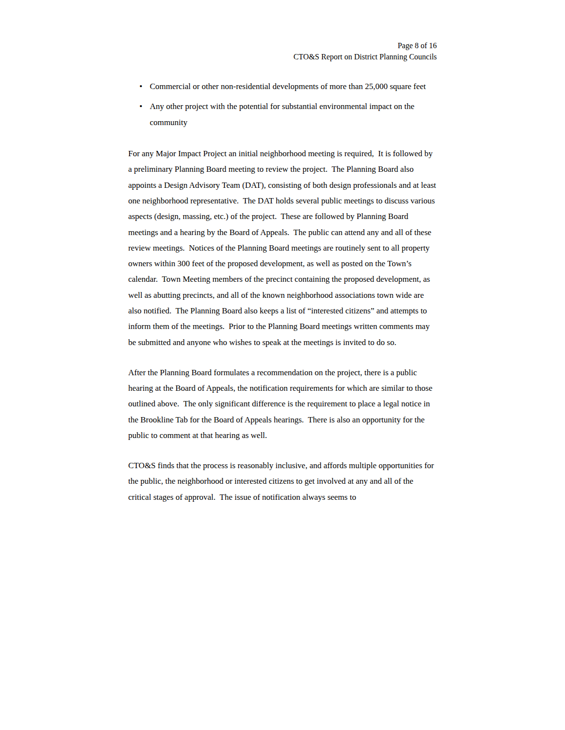Page 8 of 16
CTO&S Report on District Planning Councils
Commercial or other non-residential developments of more than 25,000 square feet
Any other project with the potential for substantial environmental impact on the community
For any Major Impact Project an initial neighborhood meeting is required, It is followed by a preliminary Planning Board meeting to review the project. The Planning Board also appoints a Design Advisory Team (DAT), consisting of both design professionals and at least one neighborhood representative. The DAT holds several public meetings to discuss various aspects (design, massing, etc.) of the project. These are followed by Planning Board meetings and a hearing by the Board of Appeals. The public can attend any and all of these review meetings. Notices of the Planning Board meetings are routinely sent to all property owners within 300 feet of the proposed development, as well as posted on the Town’s calendar. Town Meeting members of the precinct containing the proposed development, as well as abutting precincts, and all of the known neighborhood associations town wide are also notified. The Planning Board also keeps a list of “interested citizens” and attempts to inform them of the meetings. Prior to the Planning Board meetings written comments may be submitted and anyone who wishes to speak at the meetings is invited to do so.
After the Planning Board formulates a recommendation on the project, there is a public hearing at the Board of Appeals, the notification requirements for which are similar to those outlined above. The only significant difference is the requirement to place a legal notice in the Brookline Tab for the Board of Appeals hearings. There is also an opportunity for the public to comment at that hearing as well.
CTO&S finds that the process is reasonably inclusive, and affords multiple opportunities for the public, the neighborhood or interested citizens to get involved at any and all of the critical stages of approval. The issue of notification always seems to